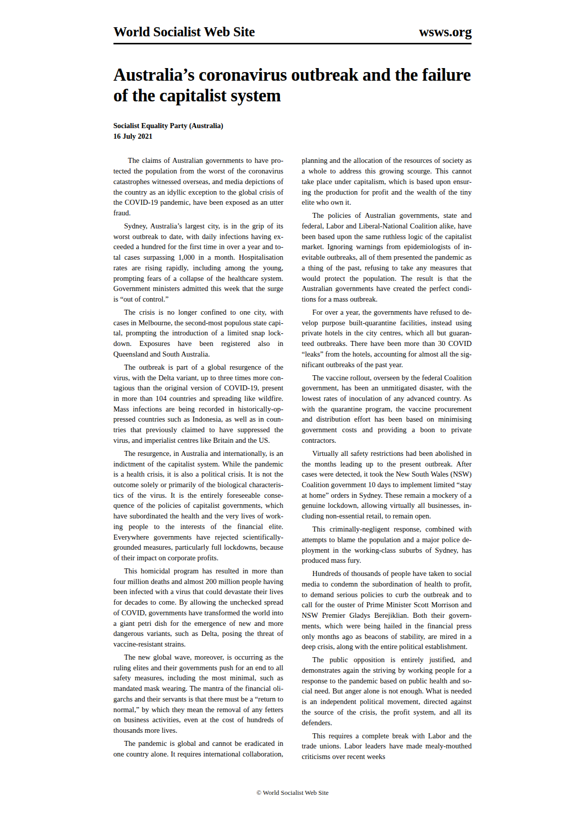World Socialist Web Site
wsws.org
Australia’s coronavirus outbreak and the failure of the capitalist system
Socialist Equality Party (Australia) 16 July 2021
The claims of Australian governments to have protected the population from the worst of the coronavirus catastrophes witnessed overseas, and media depictions of the country as an idyllic exception to the global crisis of the COVID-19 pandemic, have been exposed as an utter fraud.
Sydney, Australia’s largest city, is in the grip of its worst outbreak to date, with daily infections having exceeded a hundred for the first time in over a year and total cases surpassing 1,000 in a month. Hospitalisation rates are rising rapidly, including among the young, prompting fears of a collapse of the healthcare system. Government ministers admitted this week that the surge is “out of control.”
The crisis is no longer confined to one city, with cases in Melbourne, the second-most populous state capital, prompting the introduction of a limited snap lockdown. Exposures have been registered also in Queensland and South Australia.
The outbreak is part of a global resurgence of the virus, with the Delta variant, up to three times more contagious than the original version of COVID-19, present in more than 104 countries and spreading like wildfire. Mass infections are being recorded in historically-oppressed countries such as Indonesia, as well as in countries that previously claimed to have suppressed the virus, and imperialist centres like Britain and the US.
The resurgence, in Australia and internationally, is an indictment of the capitalist system. While the pandemic is a health crisis, it is also a political crisis. It is not the outcome solely or primarily of the biological characteristics of the virus. It is the entirely foreseeable consequence of the policies of capitalist governments, which have subordinated the health and the very lives of working people to the interests of the financial elite. Everywhere governments have rejected scientifically-grounded measures, particularly full lockdowns, because of their impact on corporate profits.
This homicidal program has resulted in more than four million deaths and almost 200 million people having been infected with a virus that could devastate their lives for decades to come. By allowing the unchecked spread of COVID, governments have transformed the world into a giant petri dish for the emergence of new and more dangerous variants, such as Delta, posing the threat of vaccine-resistant strains.
The new global wave, moreover, is occurring as the ruling elites and their governments push for an end to all safety measures, including the most minimal, such as mandated mask wearing. The mantra of the financial oligarchs and their servants is that there must be a “return to normal,” by which they mean the removal of any fetters on business activities, even at the cost of hundreds of thousands more lives.
The pandemic is global and cannot be eradicated in one country alone. It requires international collaboration, planning and the allocation of the resources of society as a whole to address this growing scourge. This cannot take place under capitalism, which is based upon ensuring the production for profit and the wealth of the tiny elite who own it.
The policies of Australian governments, state and federal, Labor and Liberal-National Coalition alike, have been based upon the same ruthless logic of the capitalist market. Ignoring warnings from epidemiologists of inevitable outbreaks, all of them presented the pandemic as a thing of the past, refusing to take any measures that would protect the population. The result is that the Australian governments have created the perfect conditions for a mass outbreak.
For over a year, the governments have refused to develop purpose built-quarantine facilities, instead using private hotels in the city centres, which all but guaranteed outbreaks. There have been more than 30 COVID “leaks” from the hotels, accounting for almost all the significant outbreaks of the past year.
The vaccine rollout, overseen by the federal Coalition government, has been an unmitigated disaster, with the lowest rates of inoculation of any advanced country. As with the quarantine program, the vaccine procurement and distribution effort has been based on minimising government costs and providing a boon to private contractors.
Virtually all safety restrictions had been abolished in the months leading up to the present outbreak. After cases were detected, it took the New South Wales (NSW) Coalition government 10 days to implement limited “stay at home” orders in Sydney. These remain a mockery of a genuine lockdown, allowing virtually all businesses, including non-essential retail, to remain open.
This criminally-negligent response, combined with attempts to blame the population and a major police deployment in the working-class suburbs of Sydney, has produced mass fury.
Hundreds of thousands of people have taken to social media to condemn the subordination of health to profit, to demand serious policies to curb the outbreak and to call for the ouster of Prime Minister Scott Morrison and NSW Premier Gladys Berejiklian. Both their governments, which were being hailed in the financial press only months ago as beacons of stability, are mired in a deep crisis, along with the entire political establishment.
The public opposition is entirely justified, and demonstrates again the striving by working people for a response to the pandemic based on public health and social need. But anger alone is not enough. What is needed is an independent political movement, directed against the source of the crisis, the profit system, and all its defenders.
This requires a complete break with Labor and the trade unions. Labor leaders have made mealy-mouthed criticisms over recent weeks
© World Socialist Web Site